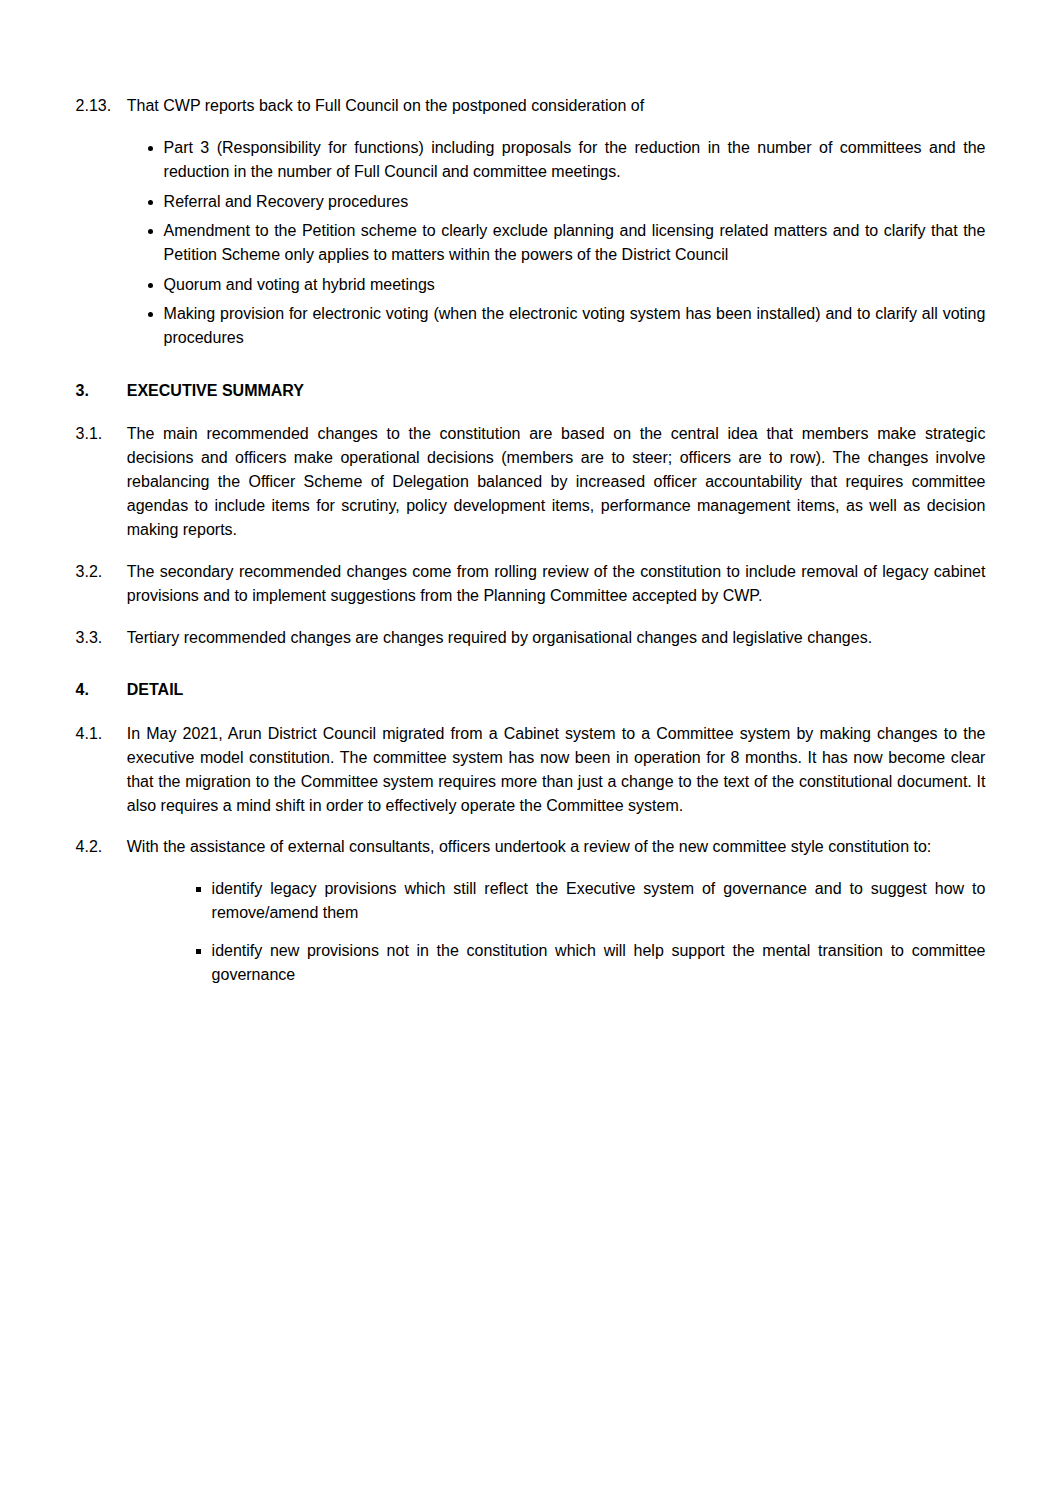2.13.
That CWP reports back to Full Council on the postponed consideration of
Part 3 (Responsibility for functions) including proposals for the reduction in the number of committees and the reduction in the number of Full Council and committee meetings.
Referral and Recovery procedures
Amendment to the Petition scheme to clearly exclude planning and licensing related matters and to clarify that the Petition Scheme only applies to matters within the powers of the District Council
Quorum and voting at hybrid meetings
Making provision for electronic voting (when the electronic voting system has been installed) and to clarify all voting procedures
3. EXECUTIVE SUMMARY
3.1.
The main recommended changes to the constitution are based on the central idea that members make strategic decisions and officers make operational decisions (members are to steer; officers are to row). The changes involve rebalancing the Officer Scheme of Delegation balanced by increased officer accountability that requires committee agendas to include items for scrutiny, policy development items, performance management items, as well as decision making reports.
3.2.
The secondary recommended changes come from rolling review of the constitution to include removal of legacy cabinet provisions and to implement suggestions from the Planning Committee accepted by CWP.
3.3.
Tertiary recommended changes are changes required by organisational changes and legislative changes.
4. DETAIL
4.1.
In May 2021, Arun District Council migrated from a Cabinet system to a Committee system by making changes to the executive model constitution. The committee system has now been in operation for 8 months. It has now become clear that the migration to the Committee system requires more than just a change to the text of the constitutional document. It also requires a mind shift in order to effectively operate the Committee system.
4.2.
With the assistance of external consultants, officers undertook a review of the new committee style constitution to:
identify legacy provisions which still reflect the Executive system of governance and to suggest how to remove/amend them
identify new provisions not in the constitution which will help support the mental transition to committee governance